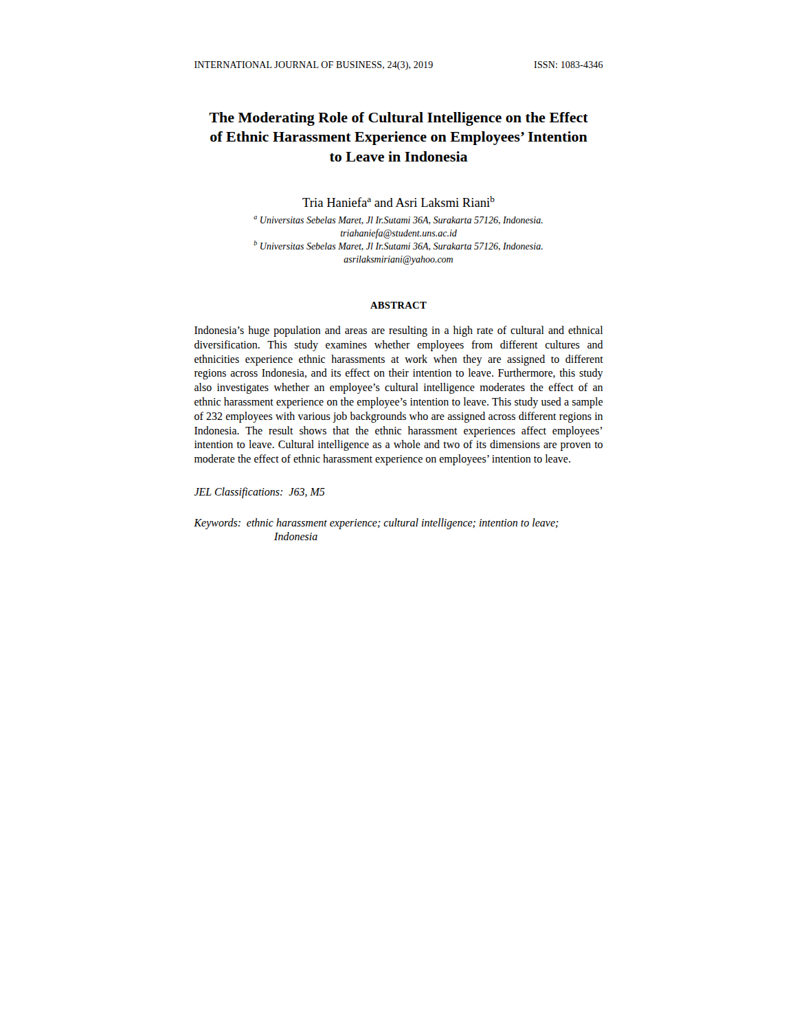INTERNATIONAL JOURNAL OF BUSINESS, 24(3), 2019 ISSN: 1083-4346
The Moderating Role of Cultural Intelligence on the Effect of Ethnic Harassment Experience on Employees’ Intention to Leave in Indonesia
Tria Haniefaa and Asri Laksmi Rianib
a Universitas Sebelas Maret, Jl Ir.Sutami 36A, Surakarta 57126, Indonesia.
triahaniefa@student.uns.ac.id
b Universitas Sebelas Maret, Jl Ir.Sutami 36A, Surakarta 57126, Indonesia.
asrilaksmiriani@yahoo.com
ABSTRACT
Indonesia’s huge population and areas are resulting in a high rate of cultural and ethnical diversification. This study examines whether employees from different cultures and ethnicities experience ethnic harassments at work when they are assigned to different regions across Indonesia, and its effect on their intention to leave. Furthermore, this study also investigates whether an employee’s cultural intelligence moderates the effect of an ethnic harassment experience on the employee’s intention to leave. This study used a sample of 232 employees with various job backgrounds who are assigned across different regions in Indonesia. The result shows that the ethnic harassment experiences affect employees’ intention to leave. Cultural intelligence as a whole and two of its dimensions are proven to moderate the effect of ethnic harassment experience on employees’ intention to leave.
JEL Classifications: J63, M5
Keywords: ethnic harassment experience; cultural intelligence; intention to leave;Indonesia